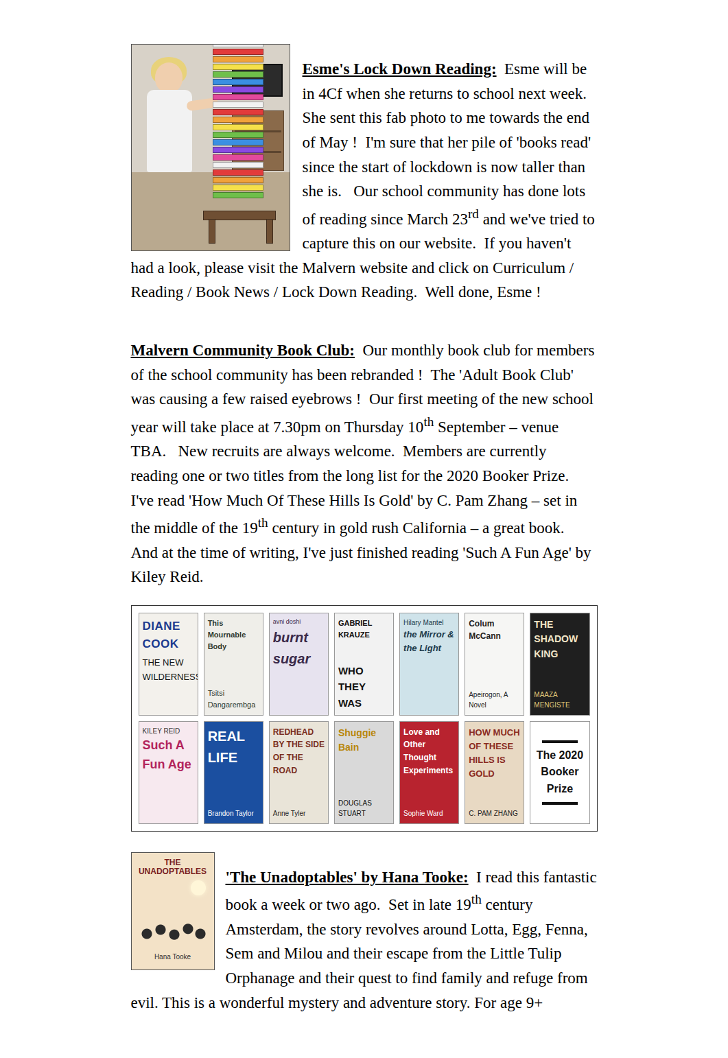Esme's Lock Down Reading: Esme will be in 4Cf when she returns to school next week. She sent this fab photo to me towards the end of May ! I'm sure that her pile of 'books read' since the start of lockdown is now taller than she is. Our school community has done lots of reading since March 23rd and we've tried to capture this on our website. If you haven't had a look, please visit the Malvern website and click on Curriculum / Reading / Book News / Lock Down Reading. Well done, Esme !
Malvern Community Book Club: Our monthly book club for members of the school community has been rebranded ! The 'Adult Book Club' was causing a few raised eyebrows ! Our first meeting of the new school year will take place at 7.30pm on Thursday 10th September – venue TBA. New recruits are always welcome. Members are currently reading one or two titles from the long list for the 2020 Booker Prize. I've read 'How Much Of These Hills Is Gold' by C. Pam Zhang – set in the middle of the 19th century in gold rush California – a great book. And at the time of writing, I've just finished reading 'Such A Fun Age' by Kiley Reid.
DIANE COOK
THE NEW WILDERNESS
This Mournable Body
Tsitsi Dangarembga
avni doshi
burnt sugar
GABRIEL KRAUZE
WHO THEY WAS
Hilary Mantel
the Mirror & the Light
Colum McCann
Apeirogon, A Novel
THE SHADOW KING
MAAZA MENGISTE
KILEY REID
Such A Fun Age
REAL LIFE
Brandon Taylor
REDHEAD BY THE SIDE OF THE ROAD
Anne Tyler
Shuggie Bain
DOUGLAS STUART
Love and Other Thought Experiments
Sophie Ward
HOW MUCH OF THESE HILLS IS GOLD
C. PAM ZHANG
The 2020 Booker Prize
THE UNADOPTABLES
Hana Tooke
'The Unadoptables' by Hana Tooke: I read this fantastic book a week or two ago. Set in late 19th century Amsterdam, the story revolves around Lotta, Egg, Fenna, Sem and Milou and their escape from the Little Tulip Orphanage and their quest to find family and refuge from evil. This is a wonderful mystery and adventure story. For age 9+